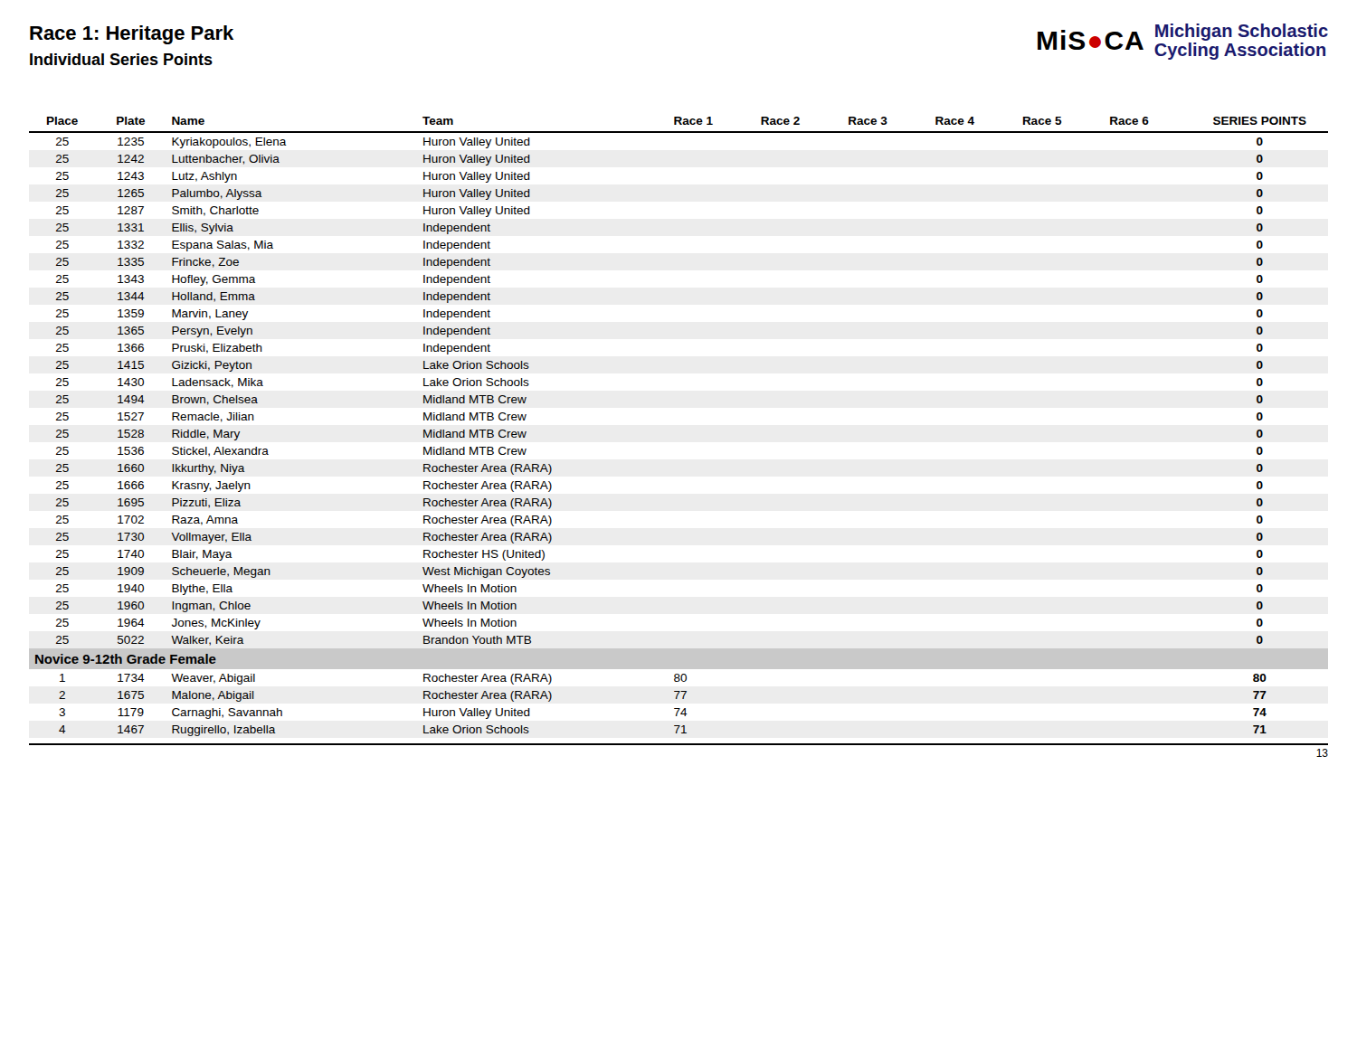Race 1: Heritage Park
Individual Series Points
MiS●CA
Michigan Scholastic
Cycling Association
| Place | Plate | Name | Team | Race 1 | Race 2 | Race 3 | Race 4 | Race 5 | Race 6 | SERIES POINTS |
| --- | --- | --- | --- | --- | --- | --- | --- | --- | --- | --- |
| 25 | 1235 | Kyriakopoulos, Elena | Huron Valley United | | | | | | | 0 |
| 25 | 1242 | Luttenbacher, Olivia | Huron Valley United | | | | | | | 0 |
| 25 | 1243 | Lutz, Ashlyn | Huron Valley United | | | | | | | 0 |
| 25 | 1265 | Palumbo, Alyssa | Huron Valley United | | | | | | | 0 |
| 25 | 1287 | Smith, Charlotte | Huron Valley United | | | | | | | 0 |
| 25 | 1331 | Ellis, Sylvia | Independent | | | | | | | 0 |
| 25 | 1332 | Espana Salas, Mia | Independent | | | | | | | 0 |
| 25 | 1335 | Frincke, Zoe | Independent | | | | | | | 0 |
| 25 | 1343 | Hofley, Gemma | Independent | | | | | | | 0 |
| 25 | 1344 | Holland, Emma | Independent | | | | | | | 0 |
| 25 | 1359 | Marvin, Laney | Independent | | | | | | | 0 |
| 25 | 1365 | Persyn, Evelyn | Independent | | | | | | | 0 |
| 25 | 1366 | Pruski, Elizabeth | Independent | | | | | | | 0 |
| 25 | 1415 | Gizicki, Peyton | Lake Orion Schools | | | | | | | 0 |
| 25 | 1430 | Ladensack, Mika | Lake Orion Schools | | | | | | | 0 |
| 25 | 1494 | Brown, Chelsea | Midland MTB Crew | | | | | | | 0 |
| 25 | 1527 | Remacle, Jilian | Midland MTB Crew | | | | | | | 0 |
| 25 | 1528 | Riddle, Mary | Midland MTB Crew | | | | | | | 0 |
| 25 | 1536 | Stickel, Alexandra | Midland MTB Crew | | | | | | | 0 |
| 25 | 1660 | Ikkurthy, Niya | Rochester Area (RARA) | | | | | | | 0 |
| 25 | 1666 | Krasny, Jaelyn | Rochester Area (RARA) | | | | | | | 0 |
| 25 | 1695 | Pizzuti, Eliza | Rochester Area (RARA) | | | | | | | 0 |
| 25 | 1702 | Raza, Amna | Rochester Area (RARA) | | | | | | | 0 |
| 25 | 1730 | Vollmayer, Ella | Rochester Area (RARA) | | | | | | | 0 |
| 25 | 1740 | Blair, Maya | Rochester HS (United) | | | | | | | 0 |
| 25 | 1909 | Scheuerle, Megan | West Michigan Coyotes | | | | | | | 0 |
| 25 | 1940 | Blythe, Ella | Wheels In Motion | | | | | | | 0 |
| 25 | 1960 | Ingman, Chloe | Wheels In Motion | | | | | | | 0 |
| 25 | 1964 | Jones, McKinley | Wheels In Motion | | | | | | | 0 |
| 25 | 5022 | Walker, Keira | Brandon Youth MTB | | | | | | | 0 |
| Novice 9-12th Grade Female |
| 1 | 1734 | Weaver, Abigail | Rochester Area (RARA) | 80 | | | | | | 80 |
| 2 | 1675 | Malone, Abigail | Rochester Area (RARA) | 77 | | | | | | 77 |
| 3 | 1179 | Carnaghi, Savannah | Huron Valley United | 74 | | | | | | 74 |
| 4 | 1467 | Ruggirello, Izabella | Lake Orion Schools | 71 | | | | | | 71 |
13